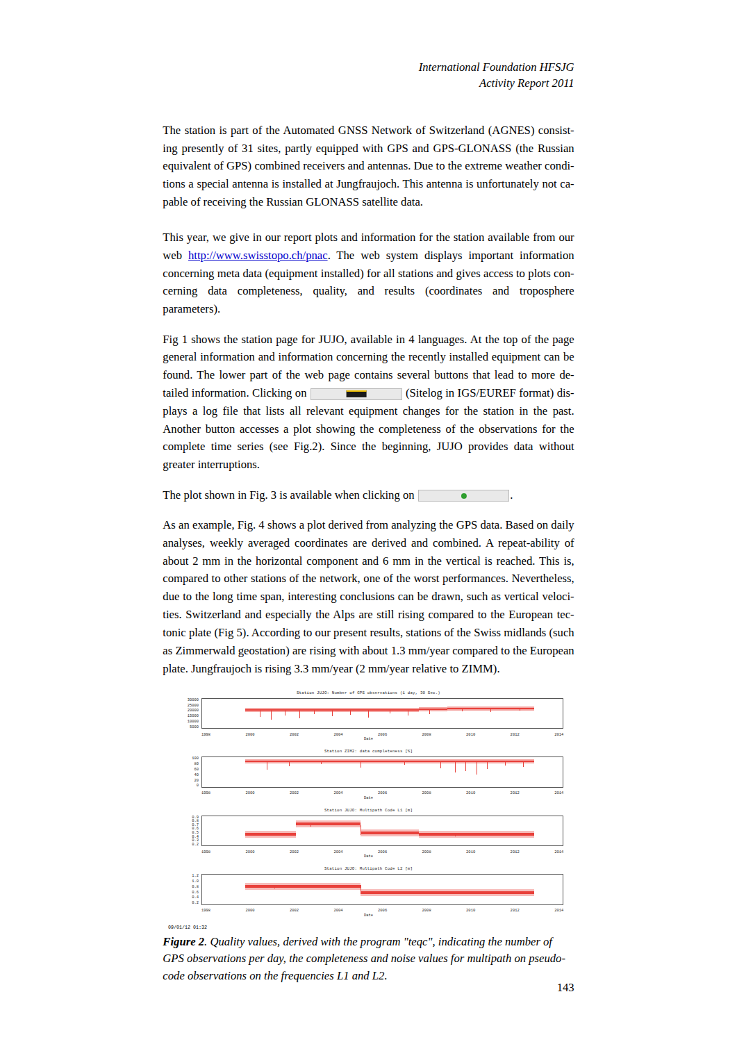International Foundation HFSJG
Activity Report 2011
The station is part of the Automated GNSS Network of Switzerland (AGNES) consisting presently of 31 sites, partly equipped with GPS and GPS-GLONASS (the Russian equivalent of GPS) combined receivers and antennas. Due to the extreme weather conditions a special antenna is installed at Jungfraujoch. This antenna is unfortunately not capable of receiving the Russian GLONASS satellite data.
This year, we give in our report plots and information for the station available from our web http://www.swisstopo.ch/pnac. The web system displays important information concerning meta data (equipment installed) for all stations and gives access to plots concerning data completeness, quality, and results (coordinates and troposphere parameters).
Fig 1 shows the station page for JUJO, available in 4 languages. At the top of the page general information and information concerning the recently installed equipment can be found. The lower part of the web page contains several buttons that lead to more detailed information. Clicking on (Sitelog in IGS/EUREF format) displays a log file that lists all relevant equipment changes for the station in the past. Another button accesses a plot showing the completeness of the observations for the complete time series (see Fig.2). Since the beginning, JUJO provides data without greater interruptions.
The plot shown in Fig. 3 is available when clicking on .
As an example, Fig. 4 shows a plot derived from analyzing the GPS data. Based on daily analyses, weekly averaged coordinates are derived and combined. A repeat-ability of about 2 mm in the horizontal component and 6 mm in the vertical is reached. This is, compared to other stations of the network, one of the worst performances. Nevertheless, due to the long time span, interesting conclusions can be drawn, such as vertical velocities. Switzerland and especially the Alps are still rising compared to the European tectonic plate (Fig 5). According to our present results, stations of the Swiss midlands (such as Zimmerwald geostation) are rising with about 1.3 mm/year compared to the European plate. Jungfraujoch is rising 3.3 mm/year (2 mm/year relative to ZIMM).
Station JUJO: Number of GPS observations (1 day, 30 Sec.)
30000250002000015000100005000
199820002002200420062008201020122014
Date
Station ZIM2: data completeness [%]
100806040200
199820002002200420062008201020122014
Date
Station JUJO: Multipath Code L1 [m]
0.90.80.70.60.50.40.30.2
199820002002200420062008201020122014
Date
Station JUJO: Multipath Code L2 [m]
1.21.00.80.60.40.2
199820002002200420062008201020122014
Date
09/01/12 01:32
Figure 2. Quality values, derived with the program "teqc", indicating the number of GPS observations per day, the completeness and noise values for multipath on pseudo-code observations on the frequencies L1 and L2.
143